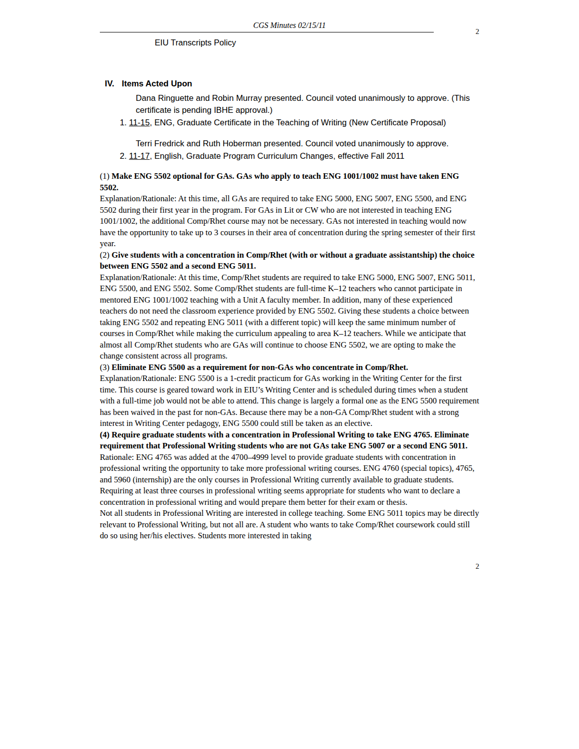CGS Minutes 02/15/11
2
EIU Transcripts Policy
IV. Items Acted Upon
Dana Ringuette and Robin Murray presented. Council voted unanimously to approve. (This
certificate is pending IBHE approval.)
1. 11-15, ENG, Graduate Certificate in the Teaching of Writing (New Certificate Proposal)
Terri Fredrick and Ruth Hoberman presented. Council voted unanimously to approve.
2. 11-17, English, Graduate Program Curriculum Changes, effective Fall 2011
(1) Make ENG 5502 optional for GAs. GAs who apply to teach ENG 1001/1002 must have taken ENG 5502.
Explanation/Rationale: At this time, all GAs are required to take ENG 5000, ENG 5007, ENG 5500, and ENG 5502 during their first year in the program. For GAs in Lit or CW who are not interested in teaching ENG 1001/1002, the additional Comp/Rhet course may not be necessary. GAs not interested in teaching would now have the opportunity to take up to 3 courses in their area of concentration during the spring semester of their first year.
(2) Give students with a concentration in Comp/Rhet (with or without a graduate assistantship) the choice between ENG 5502 and a second ENG 5011.
Explanation/Rationale: At this time, Comp/Rhet students are required to take ENG 5000, ENG 5007, ENG 5011, ENG 5500, and ENG 5502. Some Comp/Rhet students are full-time K–12 teachers who cannot participate in mentored ENG 1001/1002 teaching with a Unit A faculty member. In addition, many of these experienced teachers do not need the classroom experience provided by ENG 5502. Giving these students a choice between taking ENG 5502 and repeating ENG 5011 (with a different topic) will keep the same minimum number of courses in Comp/Rhet while making the curriculum appealing to area K–12 teachers. While we anticipate that almost all Comp/Rhet students who are GAs will continue to choose ENG 5502, we are opting to make the change consistent across all programs.
(3) Eliminate ENG 5500 as a requirement for non-GAs who concentrate in Comp/Rhet.
Explanation/Rationale: ENG 5500 is a 1-credit practicum for GAs working in the Writing Center for the first time. This course is geared toward work in EIU’s Writing Center and is scheduled during times when a student with a full-time job would not be able to attend. This change is largely a formal one as the ENG 5500 requirement has been waived in the past for non-GAs. Because there may be a non-GA Comp/Rhet student with a strong interest in Writing Center pedagogy, ENG 5500 could still be taken as an elective.
(4) Require graduate students with a concentration in Professional Writing to take ENG 4765. Eliminate requirement that Professional Writing students who are not GAs take ENG 5007 or a second ENG 5011.
Rationale: ENG 4765 was added at the 4700–4999 level to provide graduate students with concentration in professional writing the opportunity to take more professional writing courses. ENG 4760 (special topics), 4765, and 5960 (internship) are the only courses in Professional Writing currently available to graduate students. Requiring at least three courses in professional writing seems appropriate for students who want to declare a concentration in professional writing and would prepare them better for their exam or thesis.
Not all students in Professional Writing are interested in college teaching. Some ENG 5011 topics may be directly relevant to Professional Writing, but not all are. A student who wants to take Comp/Rhet coursework could still do so using her/his electives. Students more interested in taking
2